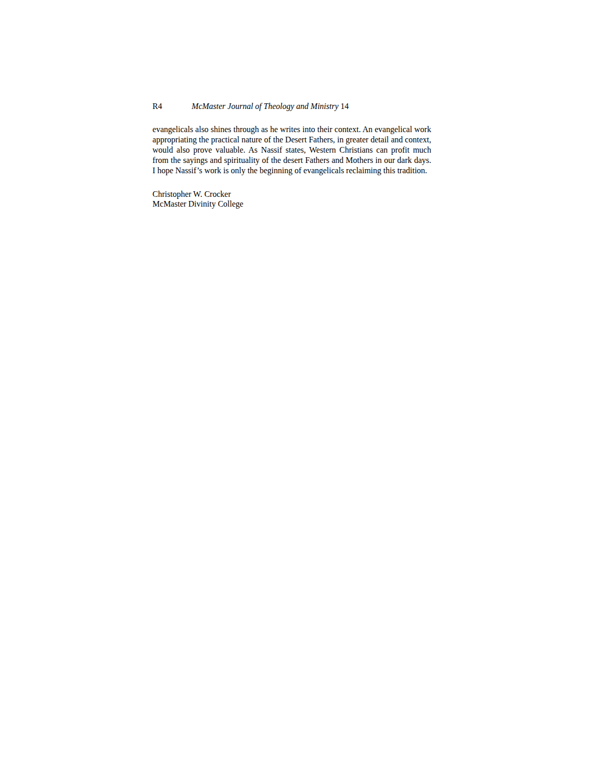R4 McMaster Journal of Theology and Ministry 14
evangelicals also shines through as he writes into their context. An evangelical work appropriating the practical nature of the Desert Fathers, in greater detail and context, would also prove valuable. As Nassif states, Western Christians can profit much from the sayings and spirituality of the desert Fathers and Mothers in our dark days. I hope Nassif’s work is only the beginning of evangelicals reclaiming this tradition.
Christopher W. Crocker
McMaster Divinity College